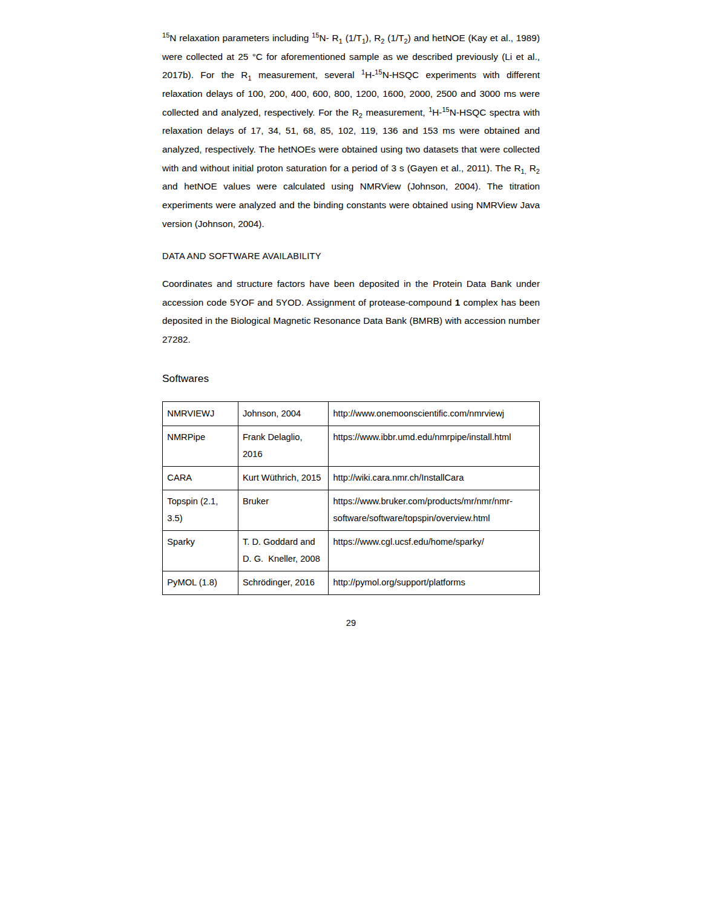15N relaxation parameters including 15N- R1 (1/T1), R2 (1/T2) and hetNOE (Kay et al., 1989) were collected at 25 °C for aforementioned sample as we described previously (Li et al., 2017b). For the R1 measurement, several 1H-15N-HSQC experiments with different relaxation delays of 100, 200, 400, 600, 800, 1200, 1600, 2000, 2500 and 3000 ms were collected and analyzed, respectively. For the R2 measurement, 1H-15N-HSQC spectra with relaxation delays of 17, 34, 51, 68, 85, 102, 119, 136 and 153 ms were obtained and analyzed, respectively. The hetNOEs were obtained using two datasets that were collected with and without initial proton saturation for a period of 3 s (Gayen et al., 2011). The R1, R2 and hetNOE values were calculated using NMRView (Johnson, 2004). The titration experiments were analyzed and the binding constants were obtained using NMRView Java version (Johnson, 2004).
DATA AND SOFTWARE AVAILABILITY
Coordinates and structure factors have been deposited in the Protein Data Bank under accession code 5YOF and 5YOD. Assignment of protease-compound 1 complex has been deposited in the Biological Magnetic Resonance Data Bank (BMRB) with accession number 27282.
Softwares
| NMRVIEWJ | Johnson, 2004 | http://www.onemoonscientific.com/nmrviewj |
| NMRPipe | Frank Delaglio, 2016 | https://www.ibbr.umd.edu/nmrpipe/install.html |
| CARA | Kurt Wüthrich, 2015 | http://wiki.cara.nmr.ch/InstallCara |
| Topspin (2.1, 3.5) | Bruker | https://www.bruker.com/products/mr/nmr/nmr-software/software/topspin/overview.html |
| Sparky | T. D. Goddard and D. G. Kneller, 2008 | https://www.cgl.ucsf.edu/home/sparky/ |
| PyMOL (1.8) | Schrödinger, 2016 | http://pymol.org/support/platforms |
29